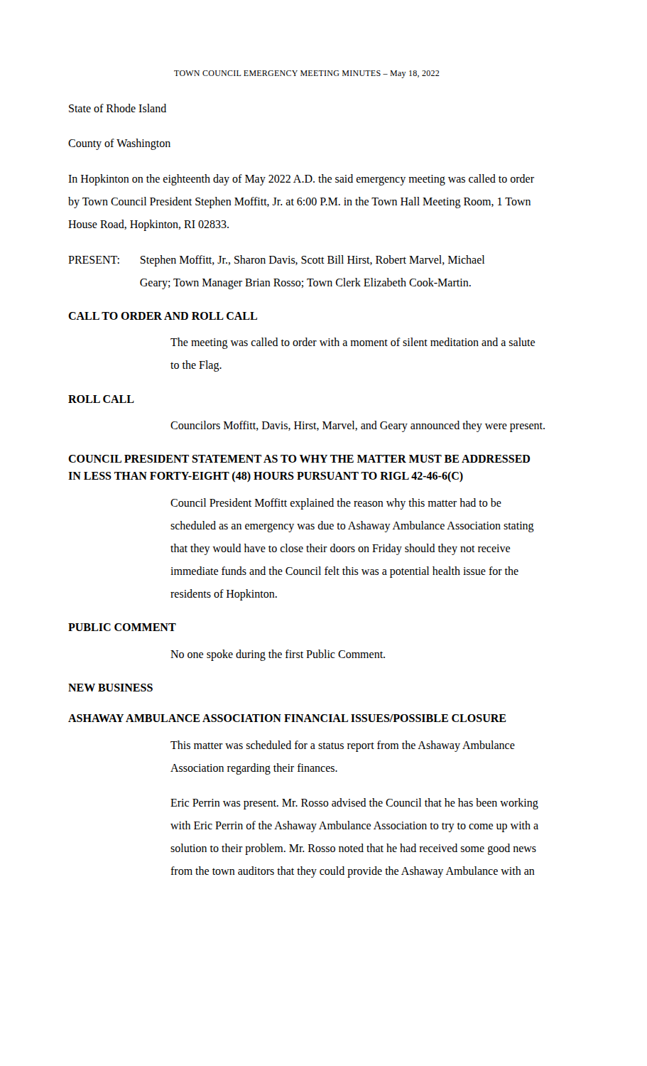TOWN COUNCIL EMERGENCY MEETING MINUTES – May 18, 2022
State of Rhode Island
County of Washington
In Hopkinton on the eighteenth day of May 2022 A.D. the said emergency meeting was called to order by Town Council President Stephen Moffitt, Jr. at 6:00 P.M. in the Town Hall Meeting Room, 1 Town House Road, Hopkinton, RI 02833.
PRESENT: Stephen Moffitt, Jr., Sharon Davis, Scott Bill Hirst, Robert Marvel, Michael Geary; Town Manager Brian Rosso; Town Clerk Elizabeth Cook-Martin.
Call to Order and Roll Call
The meeting was called to order with a moment of silent meditation and a salute to the Flag.
Roll Call
Councilors Moffitt, Davis, Hirst, Marvel, and Geary announced they were present.
Council President Statement as to Why the Matter Must Be Addressed in Less Than Forty-Eight (48) Hours Pursuant to RIGL 42-46-6(c)
Council President Moffitt explained the reason why this matter had to be scheduled as an emergency was due to Ashaway Ambulance Association stating that they would have to close their doors on Friday should they not receive immediate funds and the Council felt this was a potential health issue for the residents of Hopkinton.
Public Comment
No one spoke during the first Public Comment.
New Business
Ashaway Ambulance Association Financial Issues/Possible Closure
This matter was scheduled for a status report from the Ashaway Ambulance Association regarding their finances.
Eric Perrin was present. Mr. Rosso advised the Council that he has been working with Eric Perrin of the Ashaway Ambulance Association to try to come up with a solution to their problem. Mr. Rosso noted that he had received some good news from the town auditors that they could provide the Ashaway Ambulance with an